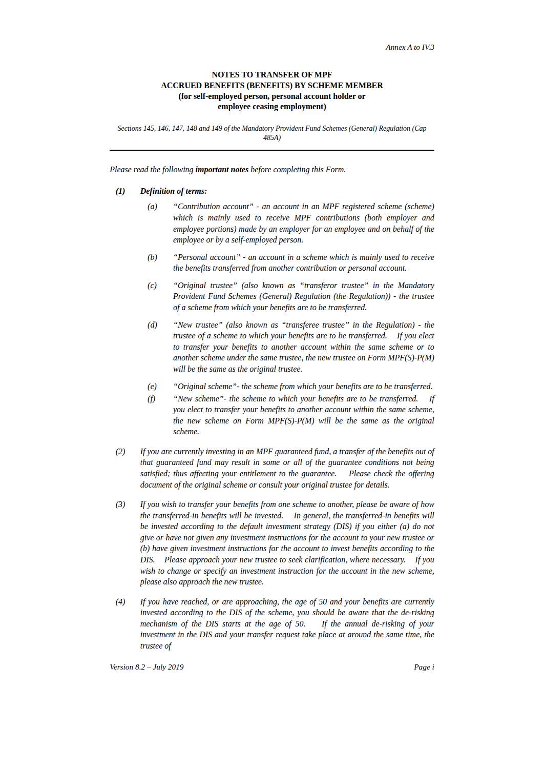Annex A to IV.3
NOTES TO TRANSFER OF MPF ACCRUED BENEFITS (BENEFITS) BY SCHEME MEMBER (for self-employed person, personal account holder or employee ceasing employment)
Sections 145, 146, 147, 148 and 149 of the Mandatory Provident Fund Schemes (General) Regulation (Cap 485A)
Please read the following important notes before completing this Form.
(1) Definition of terms:
(a) “Contribution account” - an account in an MPF registered scheme (scheme) which is mainly used to receive MPF contributions (both employer and employee portions) made by an employer for an employee and on behalf of the employee or by a self-employed person.
(b) “Personal account” - an account in a scheme which is mainly used to receive the benefits transferred from another contribution or personal account.
(c) “Original trustee” (also known as “transferor trustee” in the Mandatory Provident Fund Schemes (General) Regulation (the Regulation)) - the trustee of a scheme from which your benefits are to be transferred.
(d) “New trustee” (also known as “transferee trustee” in the Regulation) - the trustee of a scheme to which your benefits are to be transferred. If you elect to transfer your benefits to another account within the same scheme or to another scheme under the same trustee, the new trustee on Form MPF(S)-P(M) will be the same as the original trustee.
(e) “Original scheme”- the scheme from which your benefits are to be transferred.
(f) “New scheme”- the scheme to which your benefits are to be transferred. If you elect to transfer your benefits to another account within the same scheme, the new scheme on Form MPF(S)-P(M) will be the same as the original scheme.
(2) If you are currently investing in an MPF guaranteed fund, a transfer of the benefits out of that guaranteed fund may result in some or all of the guarantee conditions not being satisfied; thus affecting your entitlement to the guarantee. Please check the offering document of the original scheme or consult your original trustee for details.
(3) If you wish to transfer your benefits from one scheme to another, please be aware of how the transferred-in benefits will be invested. In general, the transferred-in benefits will be invested according to the default investment strategy (DIS) if you either (a) do not give or have not given any investment instructions for the account to your new trustee or (b) have given investment instructions for the account to invest benefits according to the DIS. Please approach your new trustee to seek clarification, where necessary. If you wish to change or specify an investment instruction for the account in the new scheme, please also approach the new trustee.
(4) If you have reached, or are approaching, the age of 50 and your benefits are currently invested according to the DIS of the scheme, you should be aware that the de-risking mechanism of the DIS starts at the age of 50. If the annual de-risking of your investment in the DIS and your transfer request take place at around the same time, the trustee of
Version 8.2 – July 2019 Page i